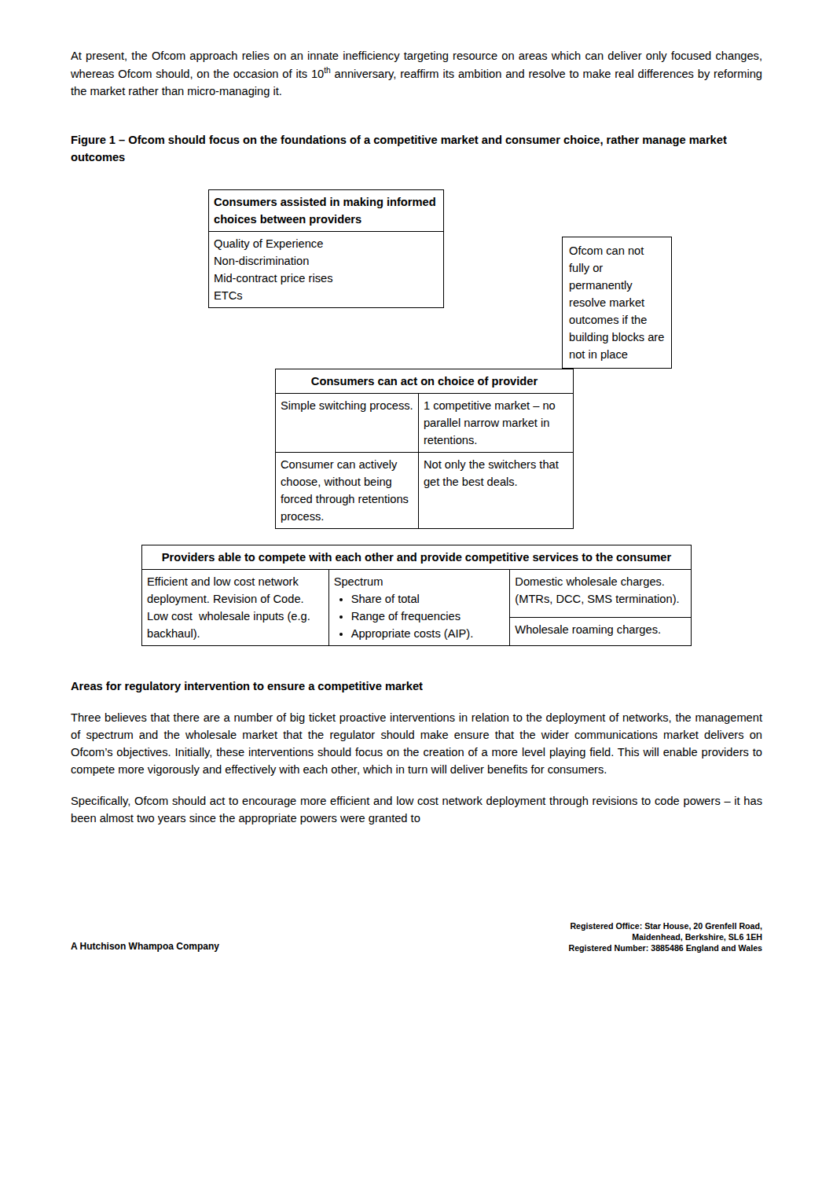At present, the Ofcom approach relies on an innate inefficiency targeting resource on areas which can deliver only focused changes, whereas Ofcom should, on the occasion of its 10th anniversary, reaffirm its ambition and resolve to make real differences by reforming the market rather than micro-managing it.
Figure 1 – Ofcom should focus on the foundations of a competitive market and consumer choice, rather manage market outcomes
Consumers assisted in making informed choices between providers
Quality of Experience
Non-discrimination
Mid-contract price rises
ETCs
Ofcom can not fully or permanently resolve market outcomes if the building blocks are not in place
Consumers can act on choice of provider
| Simple switching process. | 1 competitive market – no parallel narrow market in retentions. |
| Consumer can actively choose, without being forced through retentions process. | Not only the switchers that get the best deals. |
Providers able to compete with each other and provide competitive services to the consumer
| Efficient and low cost network deployment. Revision of Code. Low cost wholesale inputs (e.g. backhaul). | Spectrum Share of total Range of frequencies Appropriate costs (AIP). | Domestic wholesale charges. (MTRs, DCC, SMS termination). |
| Wholesale roaming charges. |
Areas for regulatory intervention to ensure a competitive market
Three believes that there are a number of big ticket proactive interventions in relation to the deployment of networks, the management of spectrum and the wholesale market that the regulator should make ensure that the wider communications market delivers on Ofcom’s objectives. Initially, these interventions should focus on the creation of a more level playing field. This will enable providers to compete more vigorously and effectively with each other, which in turn will deliver benefits for consumers.
Specifically, Ofcom should act to encourage more efficient and low cost network deployment through revisions to code powers – it has been almost two years since the appropriate powers were granted to
A Hutchison Whampoa Company
Registered Office: Star House, 20 Grenfell Road,
Maidenhead, Berkshire, SL6 1EH
Registered Number: 3885486 England and Wales